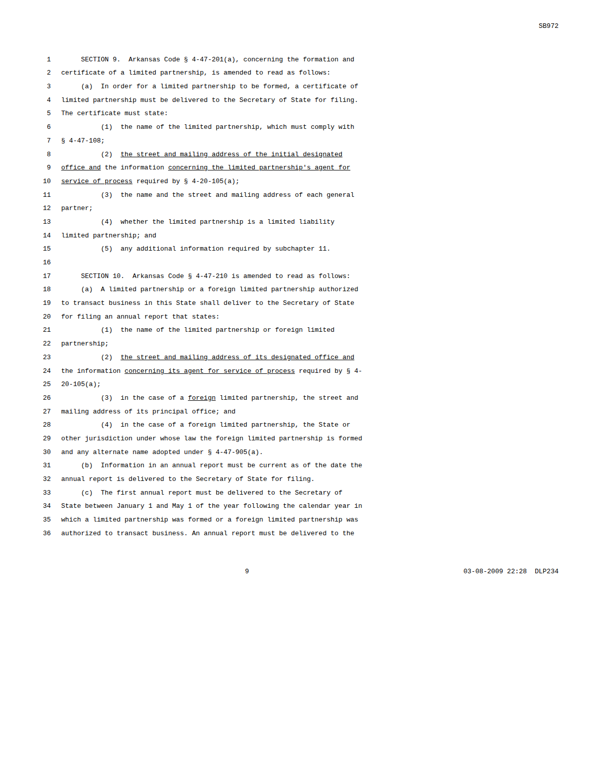SB972
| 1 | SECTION 9. Arkansas Code § 4-47-201(a), concerning the formation and |
| 2 | certificate of a limited partnership, is amended to read as follows: |
| 3 | (a) In order for a limited partnership to be formed, a certificate of |
| 4 | limited partnership must be delivered to the Secretary of State for filing. |
| 5 | The certificate must state: |
| 6 | (1) the name of the limited partnership, which must comply with |
| 7 | § 4-47-108; |
| 8 | (2) the street and mailing address of the initial designated |
| 9 | office and the information concerning the limited partnership's agent for |
| 10 | service of process required by § 4-20-105(a); |
| 11 | (3) the name and the street and mailing address of each general |
| 12 | partner; |
| 13 | (4) whether the limited partnership is a limited liability |
| 14 | limited partnership; and |
| 15 | (5) any additional information required by subchapter 11. |
| 16 | |
| 17 | SECTION 10. Arkansas Code § 4-47-210 is amended to read as follows: |
| 18 | (a) A limited partnership or a foreign limited partnership authorized |
| 19 | to transact business in this State shall deliver to the Secretary of State |
| 20 | for filing an annual report that states: |
| 21 | (1) the name of the limited partnership or foreign limited |
| 22 | partnership; |
| 23 | (2) the street and mailing address of its designated office and |
| 24 | the information concerning its agent for service of process required by § 4- |
| 25 | 20-105(a); |
| 26 | (3) in the case of a foreign limited partnership, the street and |
| 27 | mailing address of its principal office; and |
| 28 | (4) in the case of a foreign limited partnership, the State or |
| 29 | other jurisdiction under whose law the foreign limited partnership is formed |
| 30 | and any alternate name adopted under § 4-47-905(a). |
| 31 | (b) Information in an annual report must be current as of the date the |
| 32 | annual report is delivered to the Secretary of State for filing. |
| 33 | (c) The first annual report must be delivered to the Secretary of |
| 34 | State between January 1 and May 1 of the year following the calendar year in |
| 35 | which a limited partnership was formed or a foreign limited partnership was |
| 36 | authorized to transact business. An annual report must be delivered to the |
9
03-08-2009 22:28 DLP234